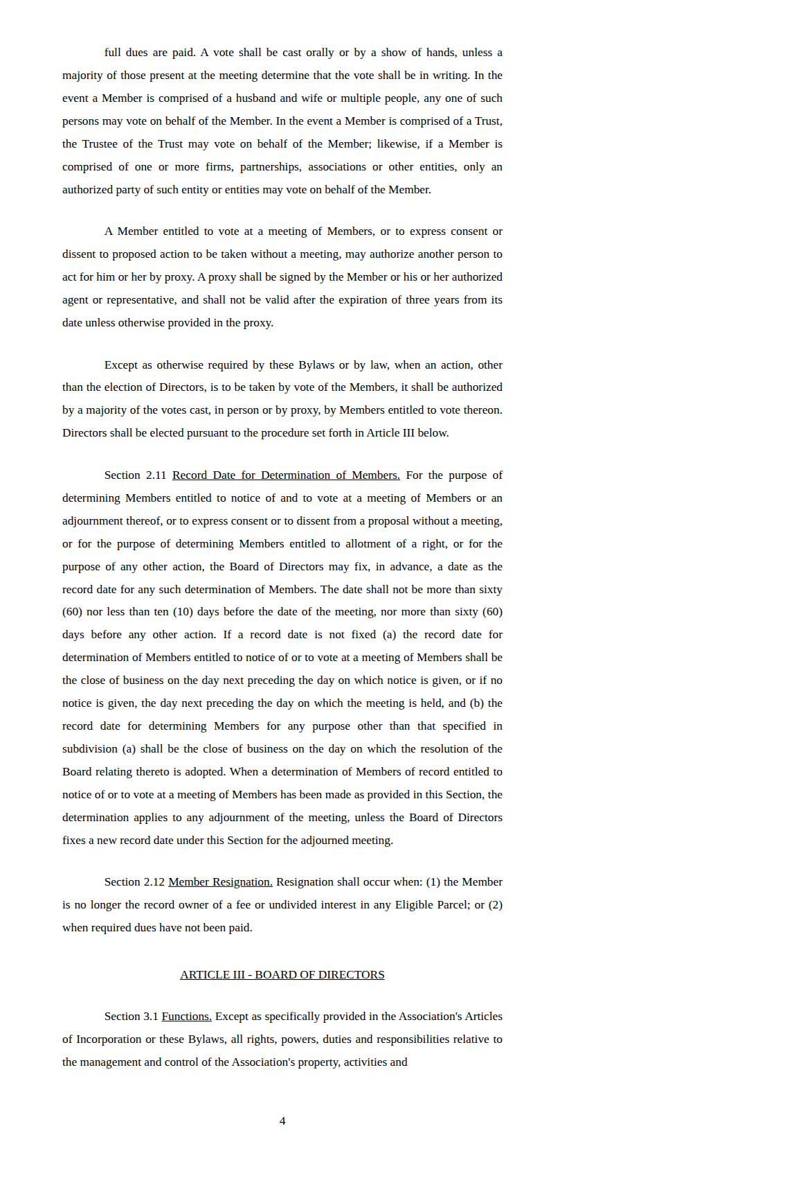full dues are paid. A vote shall be cast orally or by a show of hands, unless a majority of those present at the meeting determine that the vote shall be in writing. In the event a Member is comprised of a husband and wife or multiple people, any one of such persons may vote on behalf of the Member. In the event a Member is comprised of a Trust, the Trustee of the Trust may vote on behalf of the Member; likewise, if a Member is comprised of one or more firms, partnerships, associations or other entities, only an authorized party of such entity or entities may vote on behalf of the Member.
A Member entitled to vote at a meeting of Members, or to express consent or dissent to proposed action to be taken without a meeting, may authorize another person to act for him or her by proxy. A proxy shall be signed by the Member or his or her authorized agent or representative, and shall not be valid after the expiration of three years from its date unless otherwise provided in the proxy.
Except as otherwise required by these Bylaws or by law, when an action, other than the election of Directors, is to be taken by vote of the Members, it shall be authorized by a majority of the votes cast, in person or by proxy, by Members entitled to vote thereon. Directors shall be elected pursuant to the procedure set forth in Article III below.
Section 2.11 Record Date for Determination of Members. For the purpose of determining Members entitled to notice of and to vote at a meeting of Members or an adjournment thereof, or to express consent or to dissent from a proposal without a meeting, or for the purpose of determining Members entitled to allotment of a right, or for the purpose of any other action, the Board of Directors may fix, in advance, a date as the record date for any such determination of Members. The date shall not be more than sixty (60) nor less than ten (10) days before the date of the meeting, nor more than sixty (60) days before any other action. If a record date is not fixed (a) the record date for determination of Members entitled to notice of or to vote at a meeting of Members shall be the close of business on the day next preceding the day on which notice is given, or if no notice is given, the day next preceding the day on which the meeting is held, and (b) the record date for determining Members for any purpose other than that specified in subdivision (a) shall be the close of business on the day on which the resolution of the Board relating thereto is adopted. When a determination of Members of record entitled to notice of or to vote at a meeting of Members has been made as provided in this Section, the determination applies to any adjournment of the meeting, unless the Board of Directors fixes a new record date under this Section for the adjourned meeting.
Section 2.12 Member Resignation. Resignation shall occur when: (1) the Member is no longer the record owner of a fee or undivided interest in any Eligible Parcel; or (2) when required dues have not been paid.
ARTICLE III - BOARD OF DIRECTORS
Section 3.1 Functions. Except as specifically provided in the Association's Articles of Incorporation or these Bylaws, all rights, powers, duties and responsibilities relative to the management and control of the Association's property, activities and
4